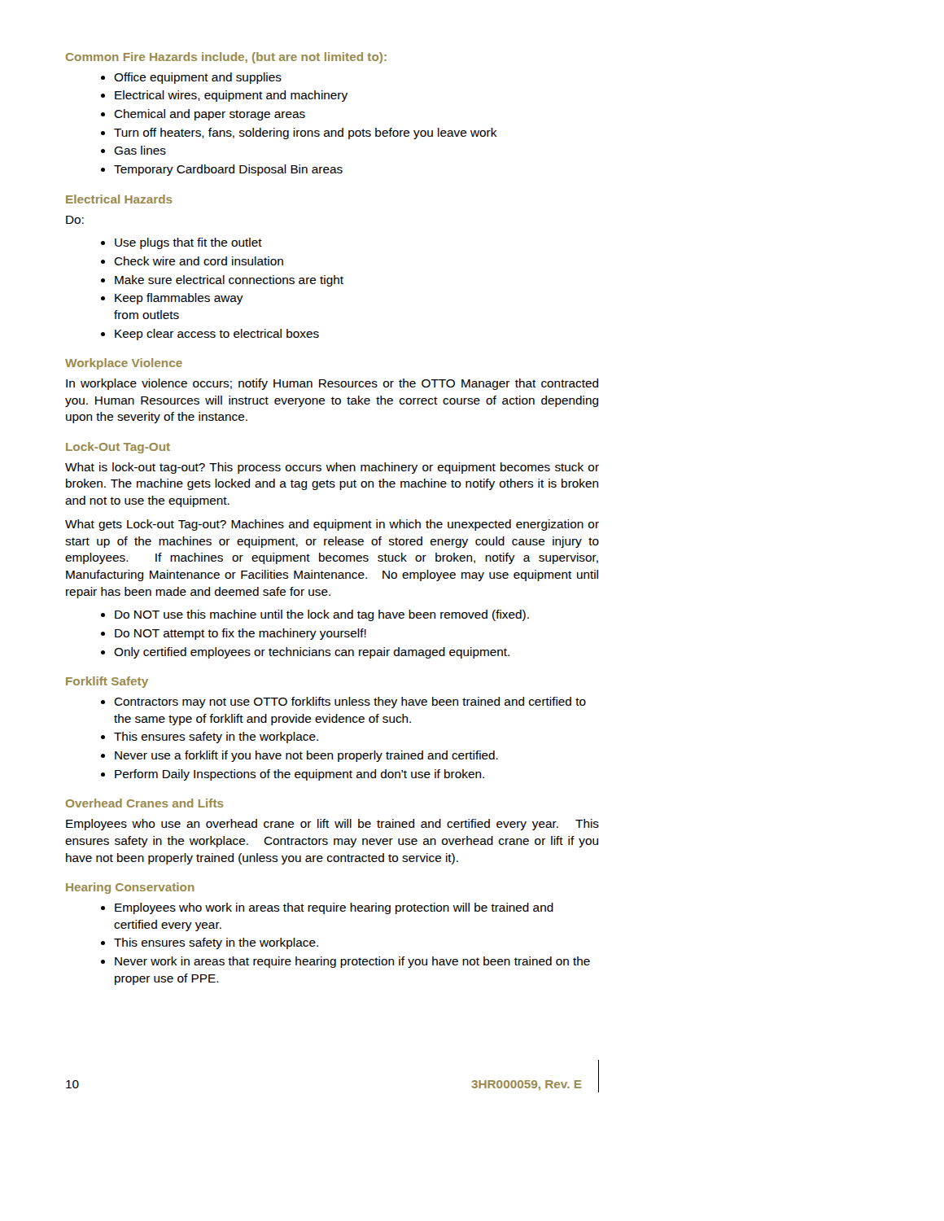Common Fire Hazards include, (but are not limited to):
Office equipment and supplies
Electrical wires, equipment and machinery
Chemical and paper storage areas
Turn off heaters, fans, soldering irons and pots before you leave work
Gas lines
Temporary Cardboard Disposal Bin areas
Electrical Hazards
Do:
Use plugs that fit the outlet
Check wire and cord insulation
Make sure electrical connections are tight
Keep flammables away
from outlets
Keep clear access to electrical boxes
Workplace Violence
In workplace violence occurs; notify Human Resources or the OTTO Manager that contracted you. Human Resources will instruct everyone to take the correct course of action depending upon the severity of the instance.
Lock-Out Tag-Out
What is lock-out tag-out? This process occurs when machinery or equipment becomes stuck or broken. The machine gets locked and a tag gets put on the machine to notify others it is broken and not to use the equipment.
What gets Lock-out Tag-out? Machines and equipment in which the unexpected energization or start up of the machines or equipment, or release of stored energy could cause injury to employees. If machines or equipment becomes stuck or broken, notify a supervisor, Manufacturing Maintenance or Facilities Maintenance. No employee may use equipment until repair has been made and deemed safe for use.
Do NOT use this machine until the lock and tag have been removed (fixed).
Do NOT attempt to fix the machinery yourself!
Only certified employees or technicians can repair damaged equipment.
Forklift Safety
Contractors may not use OTTO forklifts unless they have been trained and certified to the same type of forklift and provide evidence of such.
This ensures safety in the workplace.
Never use a forklift if you have not been properly trained and certified.
Perform Daily Inspections of the equipment and don't use if broken.
Overhead Cranes and Lifts
Employees who use an overhead crane or lift will be trained and certified every year. This ensures safety in the workplace. Contractors may never use an overhead crane or lift if you have not been properly trained (unless you are contracted to service it).
Hearing Conservation
Employees who work in areas that require hearing protection will be trained and certified every year.
This ensures safety in the workplace.
Never work in areas that require hearing protection if you have not been trained on the proper use of PPE.
10
3HR000059, Rev. E